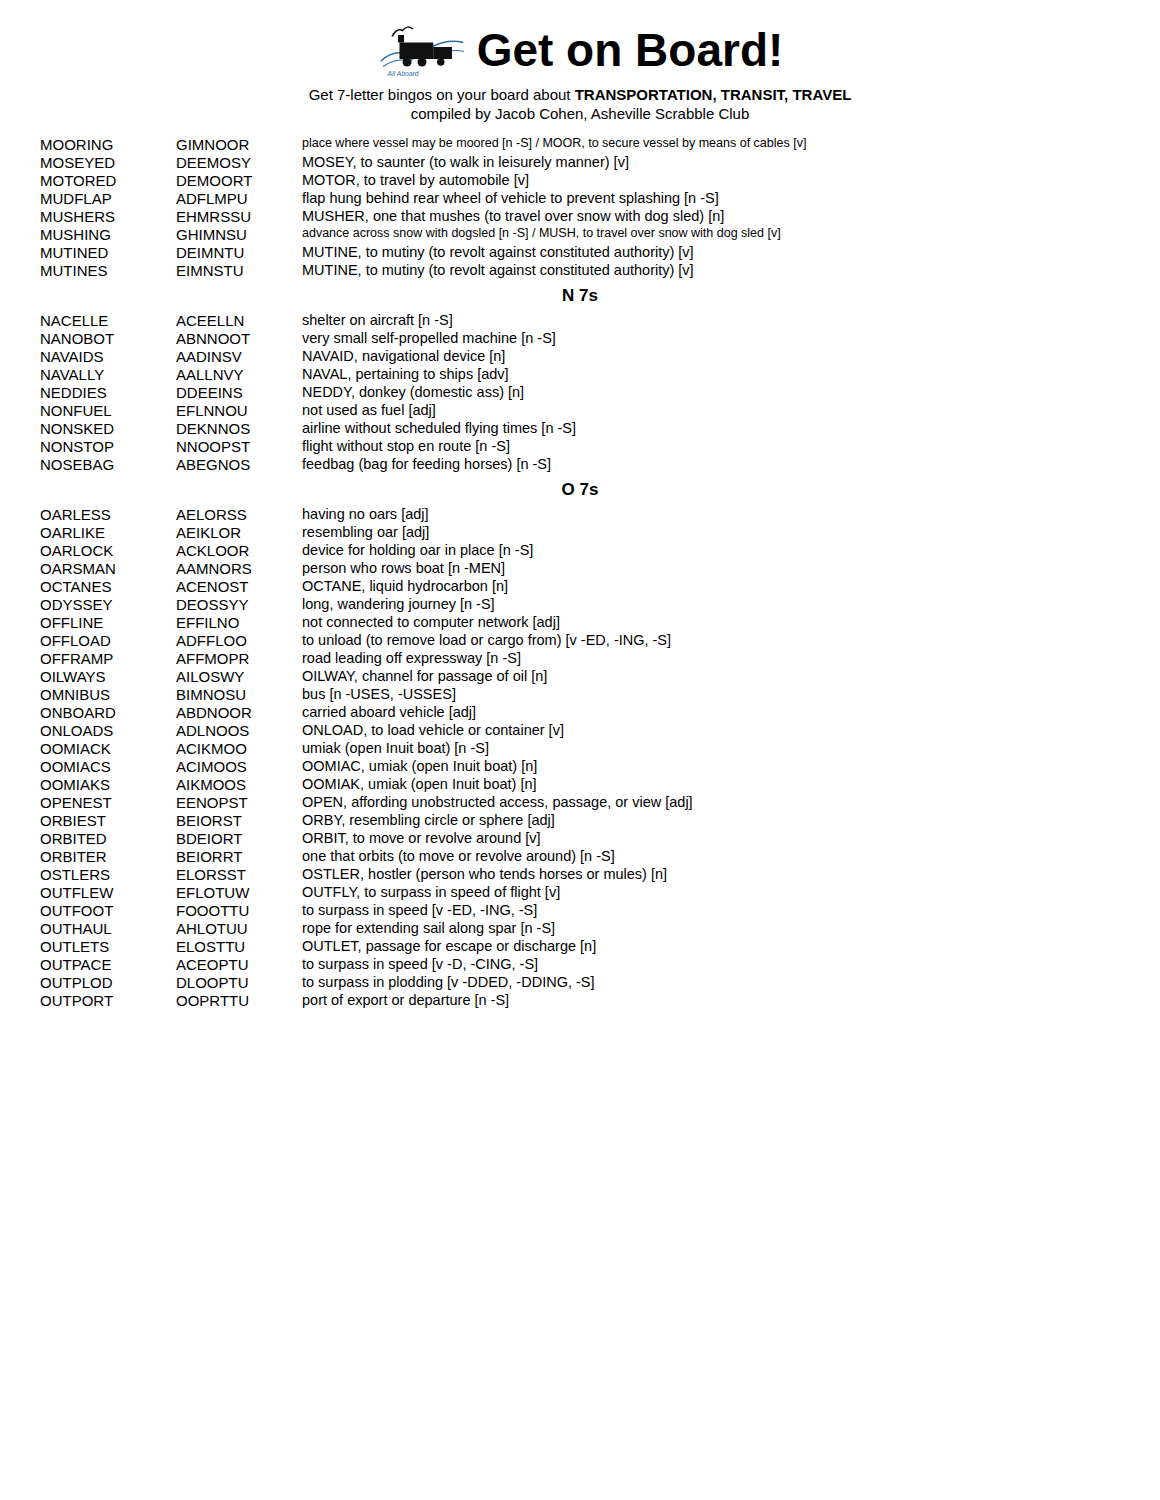All Aboard
Get on Board!
Get 7-letter bingos on your board about TRANSPORTATION, TRANSIT, TRAVEL
compiled by Jacob Cohen, Asheville Scrabble Club
| MOORING | GIMNOOR | place where vessel may be moored [n -S] / MOOR, to secure vessel by means of cables [v] |
| MOSEYED | DEEMOSY | MOSEY, to saunter (to walk in leisurely manner) [v] |
| MOTORED | DEMOORT | MOTOR, to travel by automobile [v] |
| MUDFLAP | ADFLMPU | flap hung behind rear wheel of vehicle to prevent splashing [n -S] |
| MUSHERS | EHMRSSU | MUSHER, one that mushes (to travel over snow with dog sled) [n] |
| MUSHING | GHIMNSU | advance across snow with dogsled [n -S] / MUSH, to travel over snow with dog sled [v] |
| MUTINED | DEIMNTU | MUTINE, to mutiny (to revolt against constituted authority) [v] |
| MUTINES | EIMNSTU | MUTINE, to mutiny (to revolt against constituted authority) [v] |
N 7s
| NACELLE | ACEELLN | shelter on aircraft [n -S] |
| NANOBOT | ABNNOOT | very small self-propelled machine [n -S] |
| NAVAIDS | AADINSV | NAVAID, navigational device [n] |
| NAVALLY | AALLNVY | NAVAL, pertaining to ships [adv] |
| NEDDIES | DDEEINS | NEDDY, donkey (domestic ass) [n] |
| NONFUEL | EFLNNOU | not used as fuel [adj] |
| NONSKED | DEKNNOS | airline without scheduled flying times [n -S] |
| NONSTOP | NNOOPST | flight without stop en route [n -S] |
| NOSEBAG | ABEGNOS | feedbag (bag for feeding horses) [n -S] |
O 7s
| OARLESS | AELORSS | having no oars [adj] |
| OARLIKE | AEIKLOR | resembling oar [adj] |
| OARLOCK | ACKLOOR | device for holding oar in place [n -S] |
| OARSMAN | AAMNORS | person who rows boat [n -MEN] |
| OCTANES | ACENOST | OCTANE, liquid hydrocarbon [n] |
| ODYSSEY | DEOSSYY | long, wandering journey [n -S] |
| OFFLINE | EFFILNO | not connected to computer network [adj] |
| OFFLOAD | ADFFLOO | to unload (to remove load or cargo from) [v -ED, -ING, -S] |
| OFFRAMP | AFFMOPR | road leading off expressway [n -S] |
| OILWAYS | AILOSWY | OILWAY, channel for passage of oil [n] |
| OMNIBUS | BIMNOSU | bus [n -USES, -USSES] |
| ONBOARD | ABDNOOR | carried aboard vehicle [adj] |
| ONLOADS | ADLNOOS | ONLOAD, to load vehicle or container [v] |
| OOMIACK | ACIKMOO | umiak (open Inuit boat) [n -S] |
| OOMIACS | ACIMOOS | OOMIAC, umiak (open Inuit boat) [n] |
| OOMIAKS | AIKMOOS | OOMIAK, umiak (open Inuit boat) [n] |
| OPENEST | EENOPST | OPEN, affording unobstructed access, passage, or view [adj] |
| ORBIEST | BEIORST | ORBY, resembling circle or sphere [adj] |
| ORBITED | BDEIORT | ORBIT, to move or revolve around [v] |
| ORBITER | BEIORRT | one that orbits (to move or revolve around) [n -S] |
| OSTLERS | ELORSST | OSTLER, hostler (person who tends horses or mules) [n] |
| OUTFLEW | EFLOTUW | OUTFLY, to surpass in speed of flight [v] |
| OUTFOOT | FOOOTTU | to surpass in speed [v -ED, -ING, -S] |
| OUTHAUL | AHLOTUU | rope for extending sail along spar [n -S] |
| OUTLETS | ELOSTTU | OUTLET, passage for escape or discharge [n] |
| OUTPACE | ACEOPTU | to surpass in speed [v -D, -CING, -S] |
| OUTPLOD | DLOOPTU | to surpass in plodding [v -DDED, -DDING, -S] |
| OUTPORT | OOPRTTU | port of export or departure [n -S] |